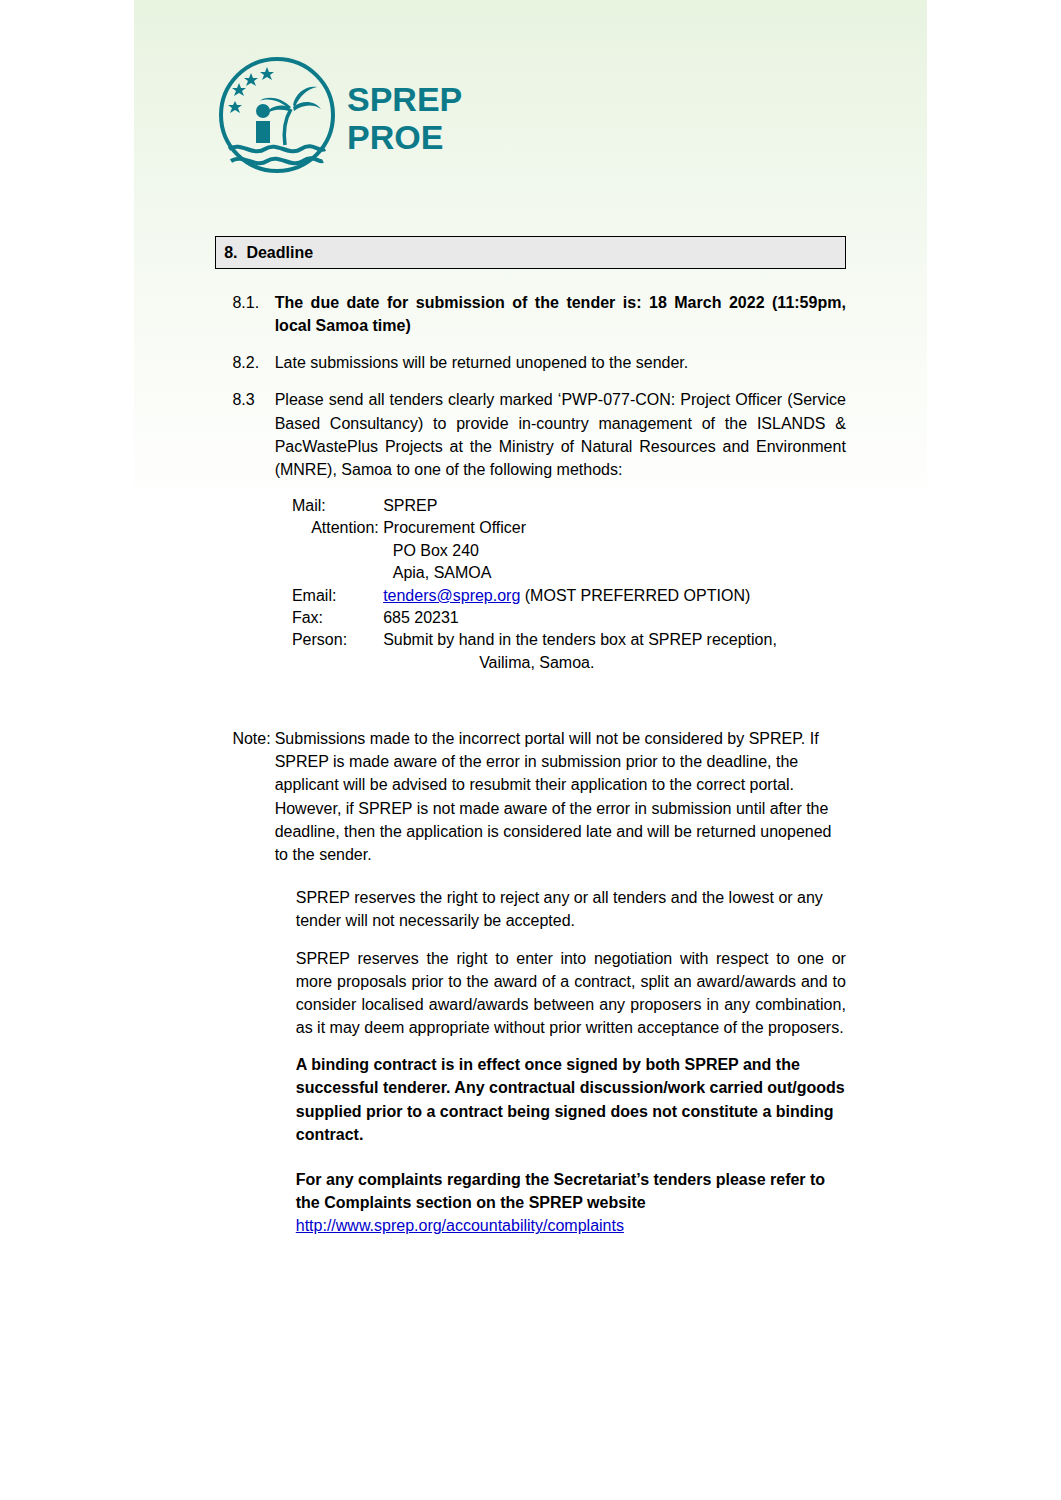SPREP PROE
8. Deadline
8.1.
The due date for submission of the tender is: 18 March 2022 (11:59pm, local Samoa time)
8.2.
Late submissions will be returned unopened to the sender.
8.3
Please send all tenders clearly marked ‘PWP-077-CON: Project Officer (Service Based Consultancy) to provide in-country management of the ISLANDS & PacWastePlus Projects at the Ministry of Natural Resources and Environment (MNRE), Samoa to one of the following methods:
Mail:
SPREP
Attention: Procurement Officer
PO Box 240
Apia, SAMOA
Email:
tenders@sprep.org (MOST PREFERRED OPTION)
Fax:
685 20231
Person:
Submit by hand in the tenders box at SPREP reception,
Vailima, Samoa.
Note:
Submissions made to the incorrect portal will not be considered by SPREP. If SPREP is made aware of the error in submission prior to the deadline, the applicant will be advised to resubmit their application to the correct portal. However, if SPREP is not made aware of the error in submission until after the deadline, then the application is considered late and will be returned unopened to the sender.
SPREP reserves the right to reject any or all tenders and the lowest or any tender will not necessarily be accepted.
SPREP reserves the right to enter into negotiation with respect to one or more proposals prior to the award of a contract, split an award/awards and to consider localised award/awards between any proposers in any combination, as it may deem appropriate without prior written acceptance of the proposers.
A binding contract is in effect once signed by both SPREP and the successful tenderer. Any contractual discussion/work carried out/goods supplied prior to a contract being signed does not constitute a binding contract.
For any complaints regarding the Secretariat’s tenders please refer to the Complaints section on the SPREP website
http://www.sprep.org/accountability/complaints